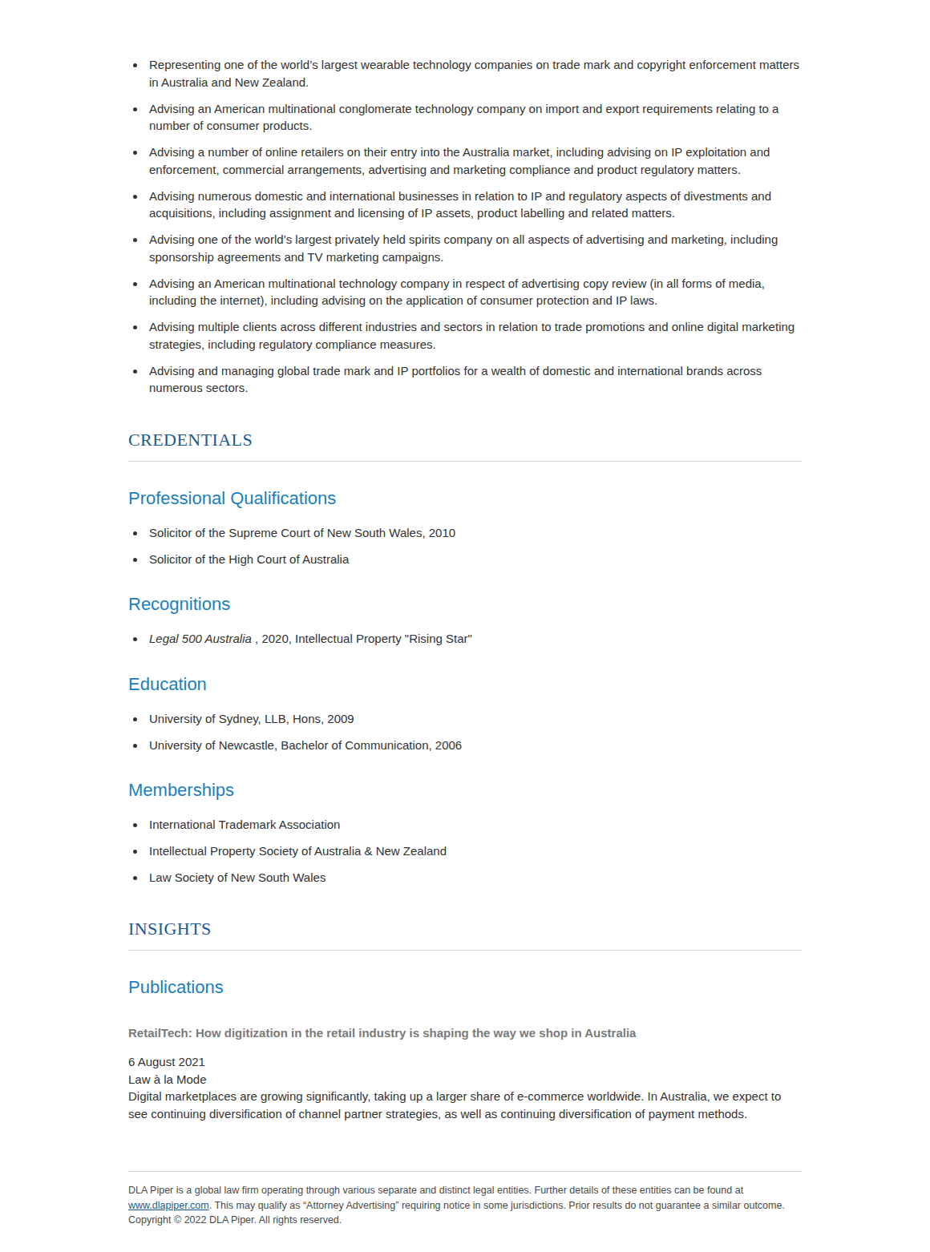Representing one of the world’s largest wearable technology companies on trade mark and copyright enforcement matters in Australia and New Zealand.
Advising an American multinational conglomerate technology company on import and export requirements relating to a number of consumer products.
Advising a number of online retailers on their entry into the Australia market, including advising on IP exploitation and enforcement, commercial arrangements, advertising and marketing compliance and product regulatory matters.
Advising numerous domestic and international businesses in relation to IP and regulatory aspects of divestments and acquisitions, including assignment and licensing of IP assets, product labelling and related matters.
Advising one of the world’s largest privately held spirits company on all aspects of advertising and marketing, including sponsorship agreements and TV marketing campaigns.
Advising an American multinational technology company in respect of advertising copy review (in all forms of media, including the internet), including advising on the application of consumer protection and IP laws.
Advising multiple clients across different industries and sectors in relation to trade promotions and online digital marketing strategies, including regulatory compliance measures.
Advising and managing global trade mark and IP portfolios for a wealth of domestic and international brands across numerous sectors.
CREDENTIALS
Professional Qualifications
Solicitor of the Supreme Court of New South Wales, 2010
Solicitor of the High Court of Australia
Recognitions
Legal 500 Australia , 2020, Intellectual Property "Rising Star"
Education
University of Sydney, LLB, Hons, 2009
University of Newcastle, Bachelor of Communication, 2006
Memberships
International Trademark Association
Intellectual Property Society of Australia & New Zealand
Law Society of New South Wales
INSIGHTS
Publications
RetailTech: How digitization in the retail industry is shaping the way we shop in Australia
6 August 2021 Law à la Mode
Digital marketplaces are growing significantly, taking up a larger share of e-commerce worldwide. In Australia, we expect to see continuing diversification of channel partner strategies, as well as continuing diversification of payment methods.
DLA Piper is a global law firm operating through various separate and distinct legal entities. Further details of these entities can be found at www.dlapiper.com. This may qualify as “Attorney Advertising” requiring notice in some jurisdictions. Prior results do not guarantee a similar outcome. Copyright © 2022 DLA Piper. All rights reserved.